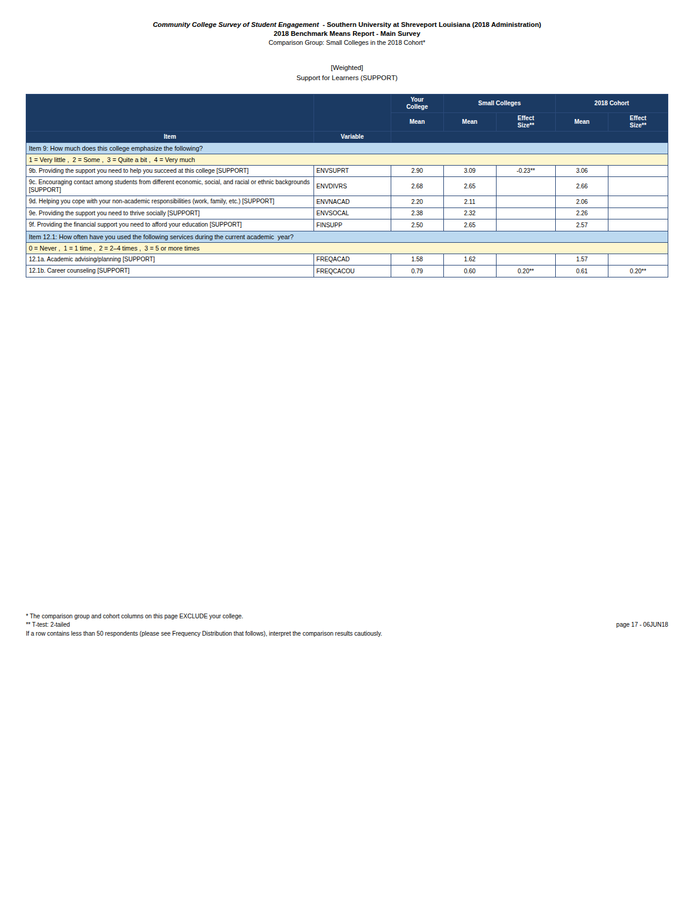Community College Survey of Student Engagement - Southern University at Shreveport Louisiana (2018 Administration)
2018 Benchmark Means Report - Main Survey
Comparison Group: Small Colleges in the 2018 Cohort*
[Weighted]
Support for Learners (SUPPORT)
| | | Your College | Small Colleges | 2018 Cohort |
| --- | --- | --- | --- | --- |
| Mean | Mean | Effect Size** | Mean | Effect Size** |
| Item | Variable | |
| Item 9: How much does this college emphasize the following? |
| 1 = Very little , 2 = Some , 3 = Quite a bit , 4 = Very much |
| 9b. Providing the support you need to help you succeed at this college [SUPPORT] | ENVSUPRT | 2.90 | 3.09 | -0.23** | 3.06 | |
| 9c. Encouraging contact among students from different economic, social, and racial or ethnic backgrounds [SUPPORT] | ENVDIVRS | 2.68 | 2.65 | | 2.66 | |
| 9d. Helping you cope with your non-academic responsibilities (work, family, etc.) [SUPPORT] | ENVNACAD | 2.20 | 2.11 | | 2.06 | |
| 9e. Providing the support you need to thrive socially [SUPPORT] | ENVSOCAL | 2.38 | 2.32 | | 2.26 | |
| 9f. Providing the financial support you need to afford your education [SUPPORT] | FINSUPP | 2.50 | 2.65 | | 2.57 | |
| Item 12.1: How often have you used the following services during the current academic year? |
| 0 = Never , 1 = 1 time , 2 = 2–4 times , 3 = 5 or more times |
| 12.1a. Academic advising/planning [SUPPORT] | FREQACAD | 1.58 | 1.62 | | 1.57 | |
| 12.1b. Career counseling [SUPPORT] | FREQCACOU | 0.79 | 0.60 | 0.20** | 0.61 | 0.20** |
* The comparison group and cohort columns on this page EXCLUDE your college.
page 17 - 06JUN18** T-test: 2-tailed
If a row contains less than 50 respondents (please see Frequency Distribution that follows), interpret the comparison results cautiously.